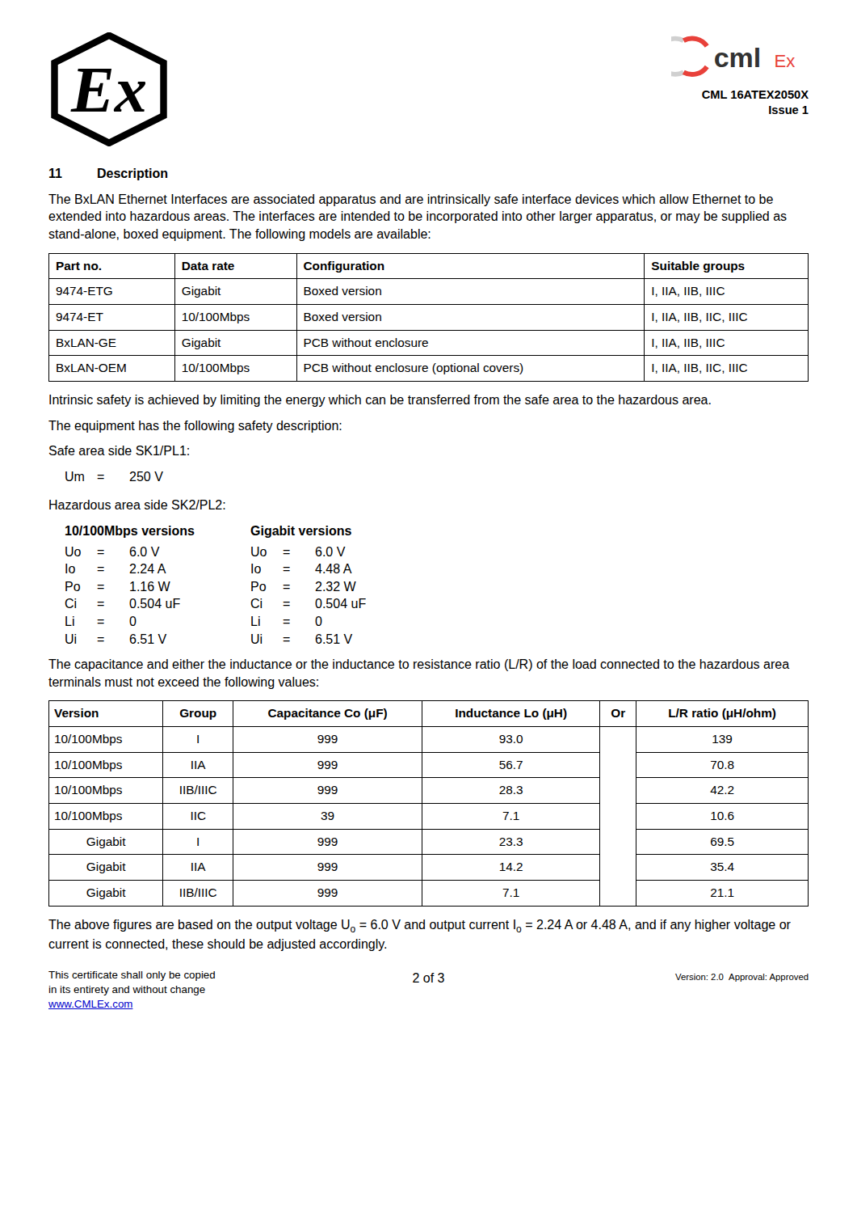Ex
cml Ex
CML 16ATEX2050X
Issue 1
11 Description
The BxLAN Ethernet Interfaces are associated apparatus and are intrinsically safe interface devices which allow Ethernet to be extended into hazardous areas. The interfaces are intended to be incorporated into other larger apparatus, or may be supplied as stand-alone, boxed equipment. The following models are available:
| Part no. | Data rate | Configuration | Suitable groups |
| --- | --- | --- | --- |
| 9474-ETG | Gigabit | Boxed version | I, IIA, IIB, IIIC |
| 9474-ET | 10/100Mbps | Boxed version | I, IIA, IIB, IIC, IIIC |
| BxLAN-GE | Gigabit | PCB without enclosure | I, IIA, IIB, IIIC |
| BxLAN-OEM | 10/100Mbps | PCB without enclosure (optional covers) | I, IIA, IIB, IIC, IIIC |
Intrinsic safety is achieved by limiting the energy which can be transferred from the safe area to the hazardous area.
The equipment has the following safety description:
Safe area side SK1/PL1:
Um = 250 V
Hazardous area side SK2/PL2:
10/100Mbps versions Gigabit versions
Uo=6.0 V Uo=6.0 V
Io=2.24 A Io=4.48 A
Po=1.16 W Po=2.32 W
Ci=0.504 uF Ci=0.504 uF
Li=0 Li=0
Ui=6.51 V Ui=6.51 V
The capacitance and either the inductance or the inductance to resistance ratio (L/R) of the load connected to the hazardous area terminals must not exceed the following values:
| Version | Group | Capacitance Co (μF) | Inductance Lo (μH) | Or | L/R ratio (μH/ohm) |
| --- | --- | --- | --- | --- | --- |
| 10/100Mbps | I | 999 | 93.0 | | 139 |
| 10/100Mbps | IIA | 999 | 56.7 | 70.8 |
| 10/100Mbps | IIB/IIIC | 999 | 28.3 | 42.2 |
| 10/100Mbps | IIC | 39 | 7.1 | 10.6 |
| Gigabit | I | 999 | 23.3 | 69.5 |
| Gigabit | IIA | 999 | 14.2 | 35.4 |
| Gigabit | IIB/IIIC | 999 | 7.1 | 21.1 |
The above figures are based on the output voltage Uo = 6.0 V and output current Io = 2.24 A or 4.48 A, and if any higher voltage or current is connected, these should be adjusted accordingly.
This certificate shall only be copied
in its entirety and without change
www.CMLEx.com
2 of 3
Version: 2.0 Approval: Approved